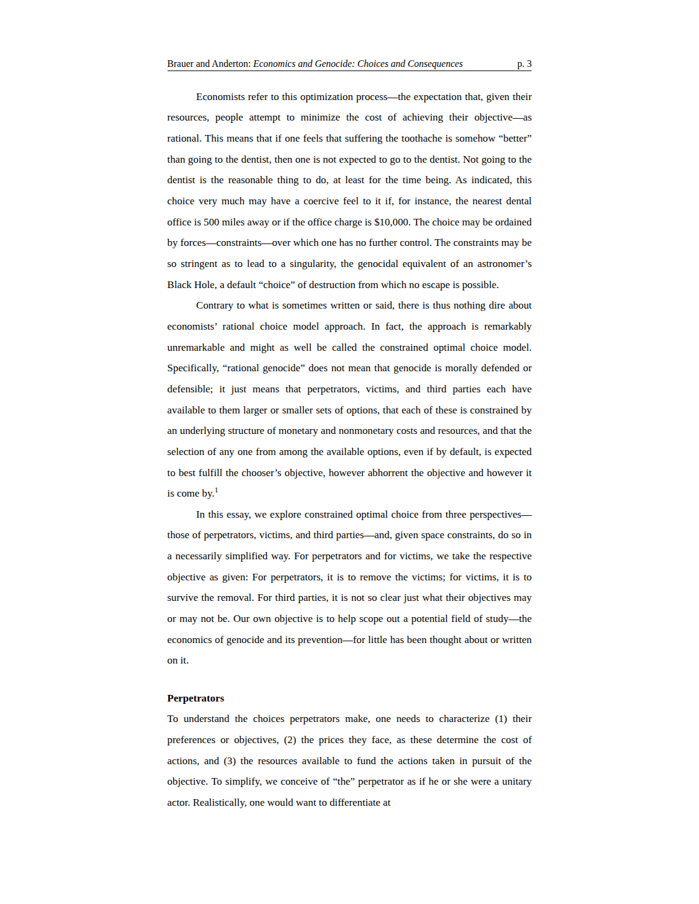Brauer and Anderton: Economics and Genocide: Choices and Consequences p. 3
Economists refer to this optimization process—the expectation that, given their resources, people attempt to minimize the cost of achieving their objective—as rational. This means that if one feels that suffering the toothache is somehow “better” than going to the dentist, then one is not expected to go to the dentist. Not going to the dentist is the reasonable thing to do, at least for the time being. As indicated, this choice very much may have a coercive feel to it if, for instance, the nearest dental office is 500 miles away or if the office charge is $10,000. The choice may be ordained by forces—constraints—over which one has no further control. The constraints may be so stringent as to lead to a singularity, the genocidal equivalent of an astronomer’s Black Hole, a default “choice” of destruction from which no escape is possible.
Contrary to what is sometimes written or said, there is thus nothing dire about economists’ rational choice model approach. In fact, the approach is remarkably unremarkable and might as well be called the constrained optimal choice model. Specifically, “rational genocide” does not mean that genocide is morally defended or defensible; it just means that perpetrators, victims, and third parties each have available to them larger or smaller sets of options, that each of these is constrained by an underlying structure of monetary and nonmonetary costs and resources, and that the selection of any one from among the available options, even if by default, is expected to best fulfill the chooser’s objective, however abhorrent the objective and however it is come by.1
In this essay, we explore constrained optimal choice from three perspectives—those of perpetrators, victims, and third parties—and, given space constraints, do so in a necessarily simplified way. For perpetrators and for victims, we take the respective objective as given: For perpetrators, it is to remove the victims; for victims, it is to survive the removal. For third parties, it is not so clear just what their objectives may or may not be. Our own objective is to help scope out a potential field of study—the economics of genocide and its prevention—for little has been thought about or written on it.
Perpetrators
To understand the choices perpetrators make, one needs to characterize (1) their preferences or objectives, (2) the prices they face, as these determine the cost of actions, and (3) the resources available to fund the actions taken in pursuit of the objective. To simplify, we conceive of “the” perpetrator as if he or she were a unitary actor. Realistically, one would want to differentiate at